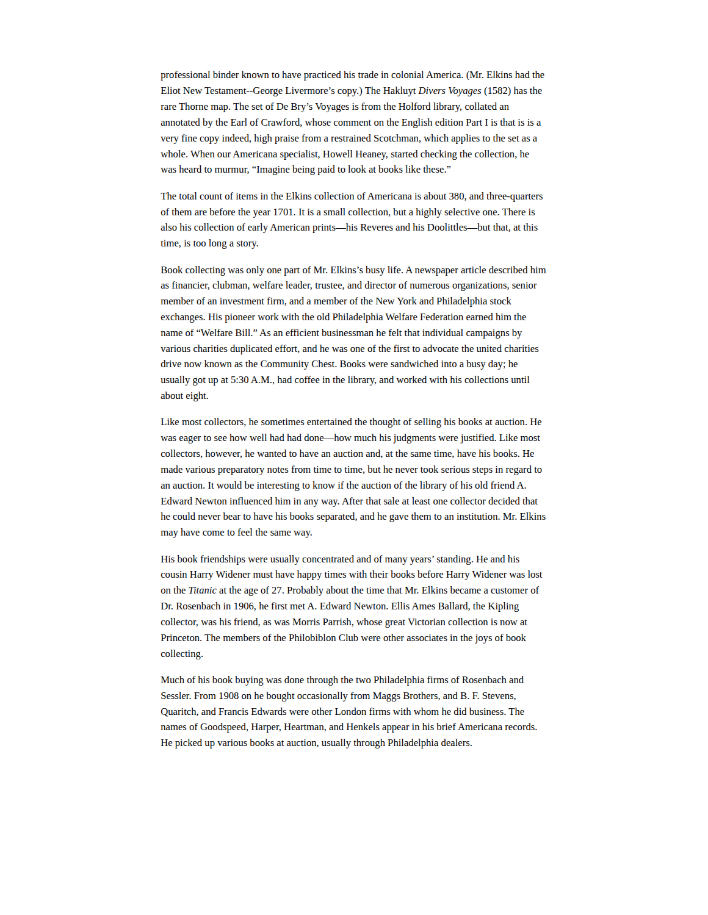professional binder known to have practiced his trade in colonial America. (Mr. Elkins had the Eliot New Testament--George Livermore’s copy.) The Hakluyt Divers Voyages (1582) has the rare Thorne map. The set of De Bry’s Voyages is from the Holford library, collated an annotated by the Earl of Crawford, whose comment on the English edition Part I is that is is a very fine copy indeed, high praise from a restrained Scotchman, which applies to the set as a whole. When our Americana specialist, Howell Heaney, started checking the collection, he was heard to murmur, “Imagine being paid to look at books like these.”
The total count of items in the Elkins collection of Americana is about 380, and three-quarters of them are before the year 1701. It is a small collection, but a highly selective one. There is also his collection of early American prints—his Reveres and his Doolittles—but that, at this time, is too long a story.
Book collecting was only one part of Mr. Elkins’s busy life. A newspaper article described him as financier, clubman, welfare leader, trustee, and director of numerous organizations, senior member of an investment firm, and a member of the New York and Philadelphia stock exchanges. His pioneer work with the old Philadelphia Welfare Federation earned him the name of “Welfare Bill.” As an efficient businessman he felt that individual campaigns by various charities duplicated effort, and he was one of the first to advocate the united charities drive now known as the Community Chest. Books were sandwiched into a busy day; he usually got up at 5:30 A.M., had coffee in the library, and worked with his collections until about eight.
Like most collectors, he sometimes entertained the thought of selling his books at auction. He was eager to see how well had had done—how much his judgments were justified. Like most collectors, however, he wanted to have an auction and, at the same time, have his books. He made various preparatory notes from time to time, but he never took serious steps in regard to an auction. It would be interesting to know if the auction of the library of his old friend A. Edward Newton influenced him in any way. After that sale at least one collector decided that he could never bear to have his books separated, and he gave them to an institution. Mr. Elkins may have come to feel the same way.
His book friendships were usually concentrated and of many years’ standing. He and his cousin Harry Widener must have happy times with their books before Harry Widener was lost on the Titanic at the age of 27. Probably about the time that Mr. Elkins became a customer of Dr. Rosenbach in 1906, he first met A. Edward Newton. Ellis Ames Ballard, the Kipling collector, was his friend, as was Morris Parrish, whose great Victorian collection is now at Princeton. The members of the Philobiblon Club were other associates in the joys of book collecting.
Much of his book buying was done through the two Philadelphia firms of Rosenbach and Sessler. From 1908 on he bought occasionally from Maggs Brothers, and B. F. Stevens, Quaritch, and Francis Edwards were other London firms with whom he did business. The names of Goodspeed, Harper, Heartman, and Henkels appear in his brief Americana records. He picked up various books at auction, usually through Philadelphia dealers.